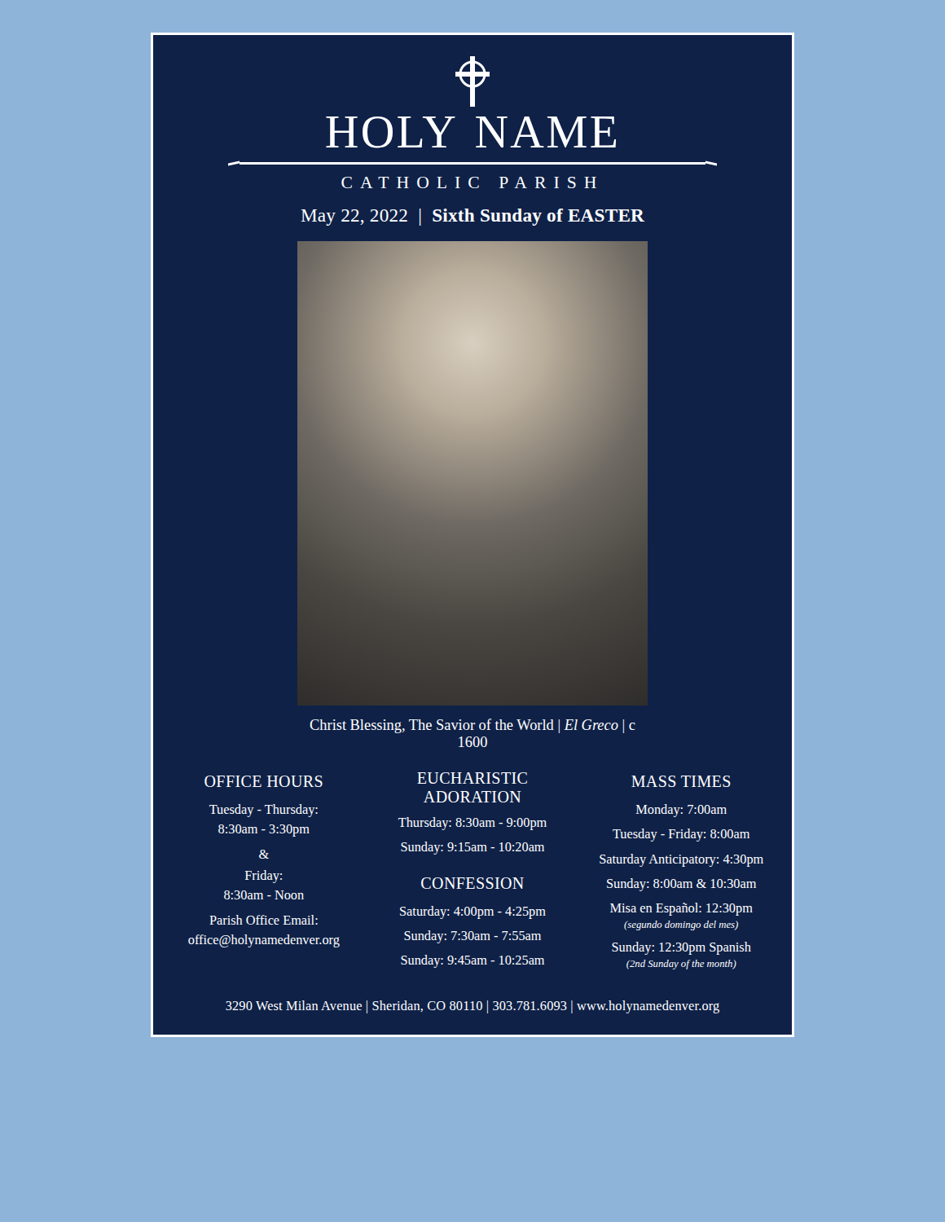HOLY NAME
Catholic Parish
May 22, 2022 | Sixth Sunday of Easter
Christ Blessing, The Savior of the World | El Greco | c 1600
OFFICE HOURS
Tuesday - Thursday:
8:30am - 3:30pm
&
Friday:
8:30am - Noon
Parish Office Email:
office@holynamedenver.org
MASS TIMES
Monday: 7:00am
Tuesday - Friday: 8:00am
Saturday Anticipatory: 4:30pm
Sunday: 8:00am & 10:30am
Misa en Español: 12:30pm (segundo domingo del mes)
Sunday: 12:30pm Spanish (2nd Sunday of the month)
EUCHARISTIC
ADORATION
Thursday: 8:30am - 9:00pm
Sunday: 9:15am - 10:20am
CONFESSION
Saturday: 4:00pm - 4:25pm
Sunday: 7:30am - 7:55am
Sunday: 9:45am - 10:25am
3290 West Milan Avenue | Sheridan, CO 80110 | 303.781.6093 | www.holynamedenver.org